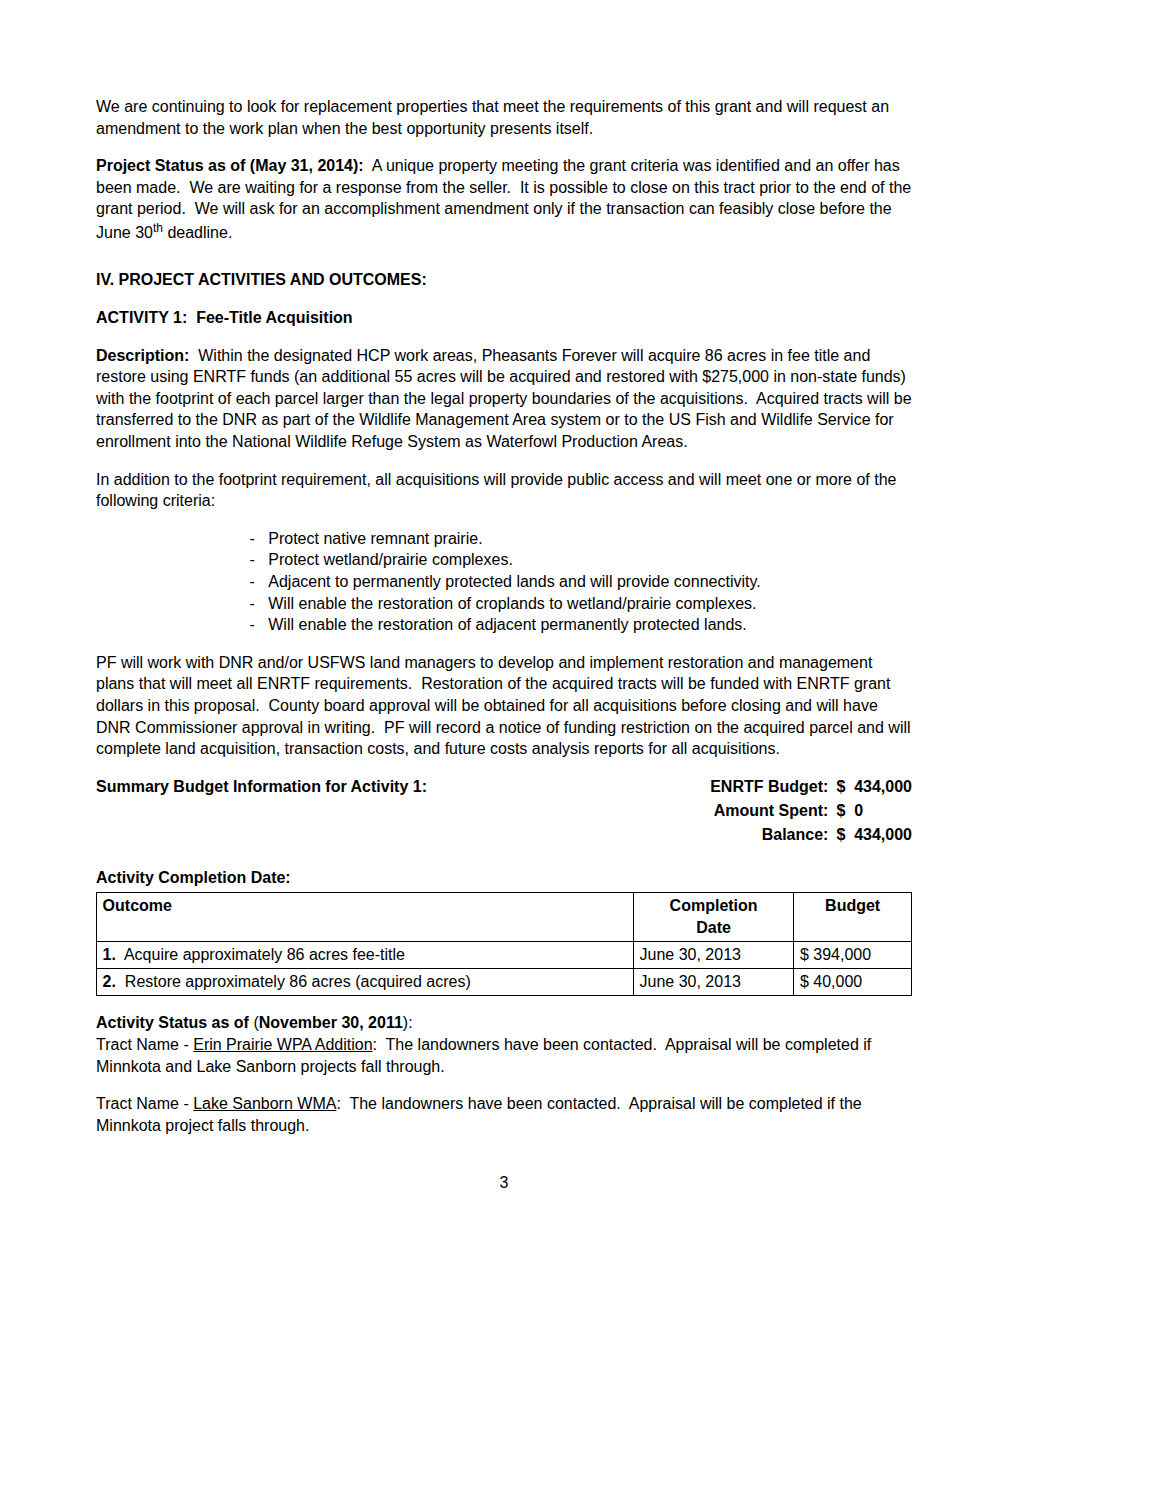We are continuing to look for replacement properties that meet the requirements of this grant and will request an amendment to the work plan when the best opportunity presents itself.
Project Status as of (May 31, 2014): A unique property meeting the grant criteria was identified and an offer has been made. We are waiting for a response from the seller. It is possible to close on this tract prior to the end of the grant period. We will ask for an accomplishment amendment only if the transaction can feasibly close before the June 30th deadline.
IV. PROJECT ACTIVITIES AND OUTCOMES:
ACTIVITY 1: Fee-Title Acquisition
Description: Within the designated HCP work areas, Pheasants Forever will acquire 86 acres in fee title and restore using ENRTF funds (an additional 55 acres will be acquired and restored with $275,000 in non-state funds) with the footprint of each parcel larger than the legal property boundaries of the acquisitions. Acquired tracts will be transferred to the DNR as part of the Wildlife Management Area system or to the US Fish and Wildlife Service for enrollment into the National Wildlife Refuge System as Waterfowl Production Areas.
In addition to the footprint requirement, all acquisitions will provide public access and will meet one or more of the following criteria:
Protect native remnant prairie.
Protect wetland/prairie complexes.
Adjacent to permanently protected lands and will provide connectivity.
Will enable the restoration of croplands to wetland/prairie complexes.
Will enable the restoration of adjacent permanently protected lands.
PF will work with DNR and/or USFWS land managers to develop and implement restoration and management plans that will meet all ENRTF requirements. Restoration of the acquired tracts will be funded with ENRTF grant dollars in this proposal. County board approval will be obtained for all acquisitions before closing and will have DNR Commissioner approval in writing. PF will record a notice of funding restriction on the acquired parcel and will complete land acquisition, transaction costs, and future costs analysis reports for all acquisitions.
Summary Budget Information for Activity 1:
| ENRTF Budget: | $ 434,000 |
| Amount Spent: | $ 0 |
| Balance: | $ 434,000 |
Activity Completion Date:
| Outcome | Completion Date | Budget |
| --- | --- | --- |
| 1. Acquire approximately 86 acres fee-title | June 30, 2013 | $ 394,000 |
| 2. Restore approximately 86 acres (acquired acres) | June 30, 2013 | $ 40,000 |
Activity Status as of (November 30, 2011):
Tract Name - Erin Prairie WPA Addition: The landowners have been contacted. Appraisal will be completed if Minnkota and Lake Sanborn projects fall through.
Tract Name - Lake Sanborn WMA: The landowners have been contacted. Appraisal will be completed if the Minnkota project falls through.
3